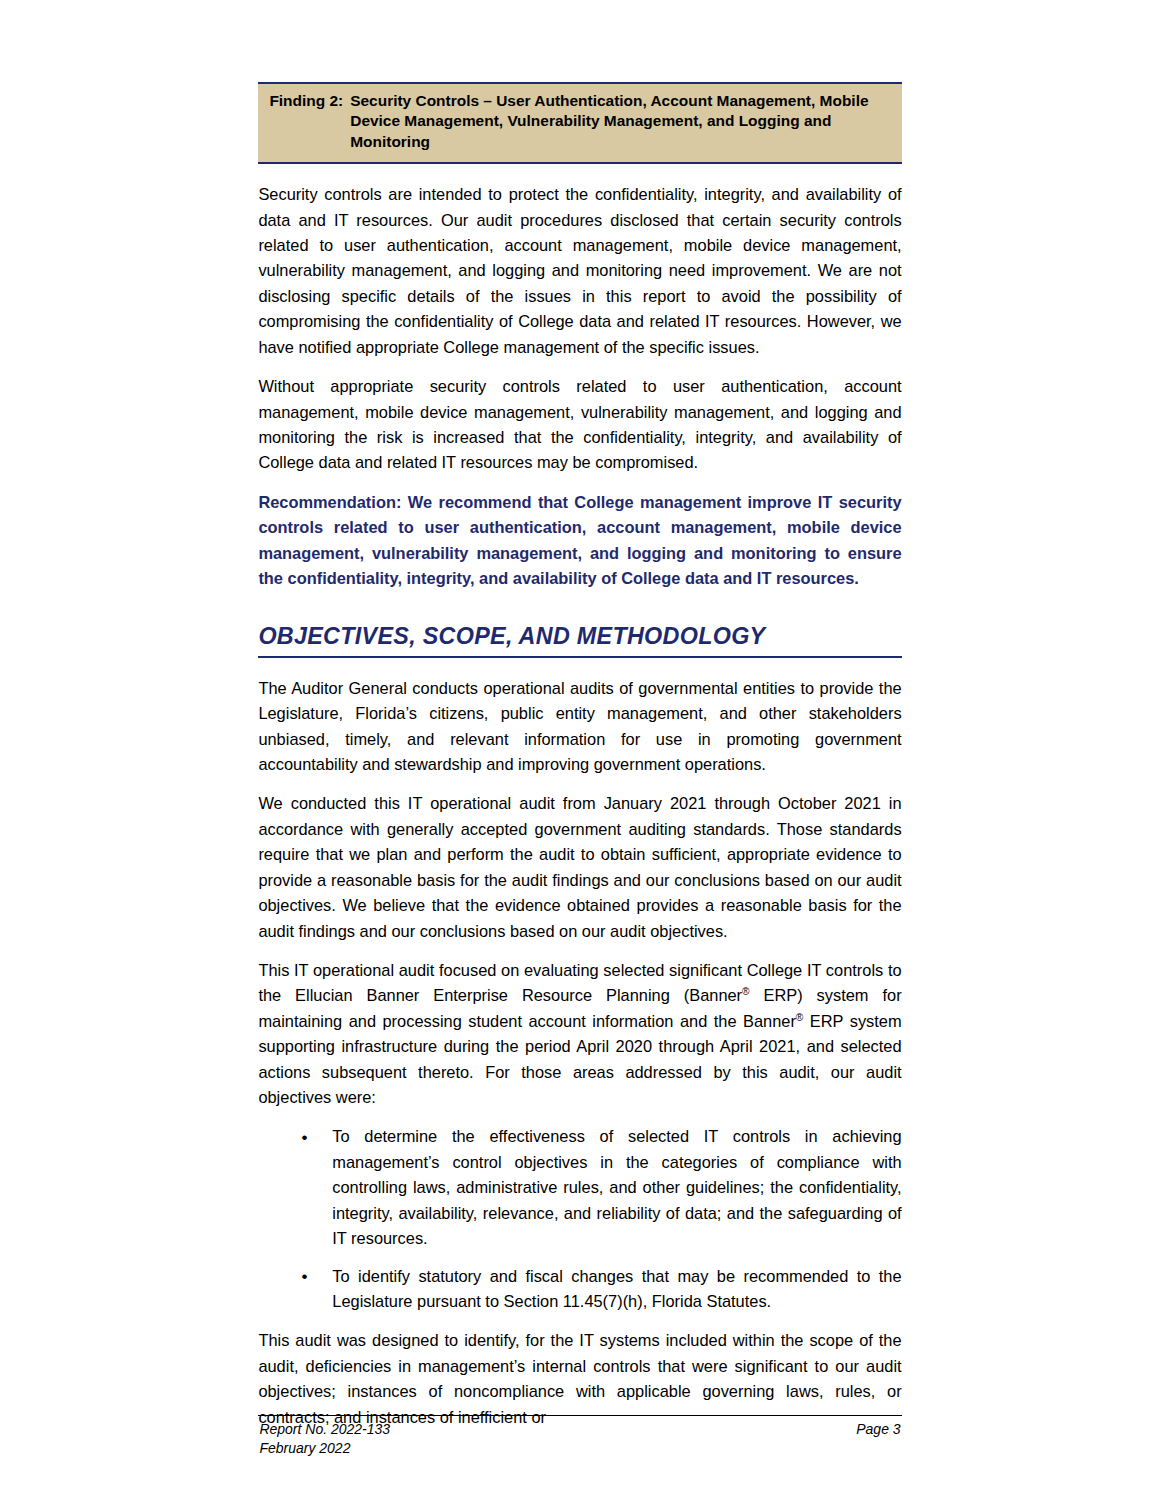| Finding 2: | Security Controls – User Authentication, Account Management, Mobile Device Management, Vulnerability Management, and Logging and Monitoring |
Security controls are intended to protect the confidentiality, integrity, and availability of data and IT resources. Our audit procedures disclosed that certain security controls related to user authentication, account management, mobile device management, vulnerability management, and logging and monitoring need improvement. We are not disclosing specific details of the issues in this report to avoid the possibility of compromising the confidentiality of College data and related IT resources. However, we have notified appropriate College management of the specific issues.
Without appropriate security controls related to user authentication, account management, mobile device management, vulnerability management, and logging and monitoring the risk is increased that the confidentiality, integrity, and availability of College data and related IT resources may be compromised.
Recommendation: We recommend that College management improve IT security controls related to user authentication, account management, mobile device management, vulnerability management, and logging and monitoring to ensure the confidentiality, integrity, and availability of College data and IT resources.
OBJECTIVES, SCOPE, AND METHODOLOGY
The Auditor General conducts operational audits of governmental entities to provide the Legislature, Florida’s citizens, public entity management, and other stakeholders unbiased, timely, and relevant information for use in promoting government accountability and stewardship and improving government operations.
We conducted this IT operational audit from January 2021 through October 2021 in accordance with generally accepted government auditing standards. Those standards require that we plan and perform the audit to obtain sufficient, appropriate evidence to provide a reasonable basis for the audit findings and our conclusions based on our audit objectives. We believe that the evidence obtained provides a reasonable basis for the audit findings and our conclusions based on our audit objectives.
This IT operational audit focused on evaluating selected significant College IT controls to the Ellucian Banner Enterprise Resource Planning (Banner® ERP) system for maintaining and processing student account information and the Banner® ERP system supporting infrastructure during the period April 2020 through April 2021, and selected actions subsequent thereto. For those areas addressed by this audit, our audit objectives were:
To determine the effectiveness of selected IT controls in achieving management’s control objectives in the categories of compliance with controlling laws, administrative rules, and other guidelines; the confidentiality, integrity, availability, relevance, and reliability of data; and the safeguarding of IT resources.
To identify statutory and fiscal changes that may be recommended to the Legislature pursuant to Section 11.45(7)(h), Florida Statutes.
This audit was designed to identify, for the IT systems included within the scope of the audit, deficiencies in management’s internal controls that were significant to our audit objectives; instances of noncompliance with applicable governing laws, rules, or contracts; and instances of inefficient or
| Report No. 2022-133 February 2022 | Page 3 |